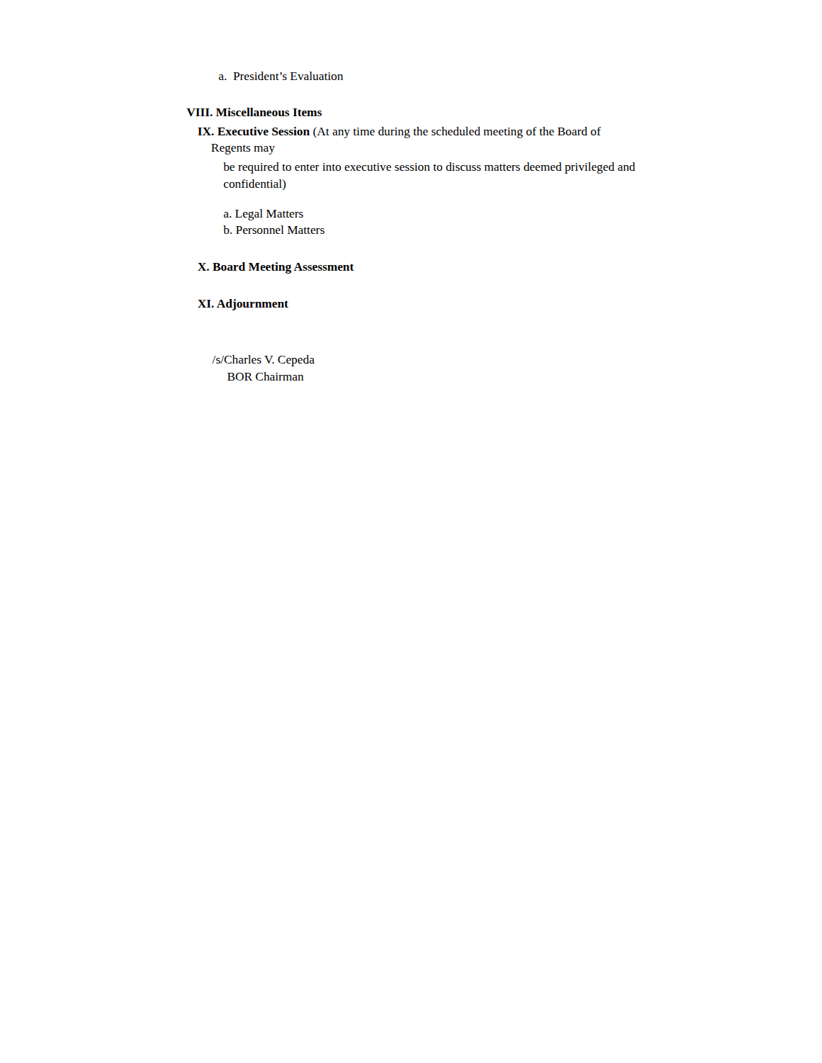a. President’s Evaluation
VIII. Miscellaneous Items
IX. Executive Session (At any time during the scheduled meeting of the Board of Regents may
be required to enter into executive session to discuss matters deemed privileged and
confidential)
a. Legal Matters
b. Personnel Matters
X. Board Meeting Assessment
XI. Adjournment
/s/Charles V. Cepeda
BOR Chairman